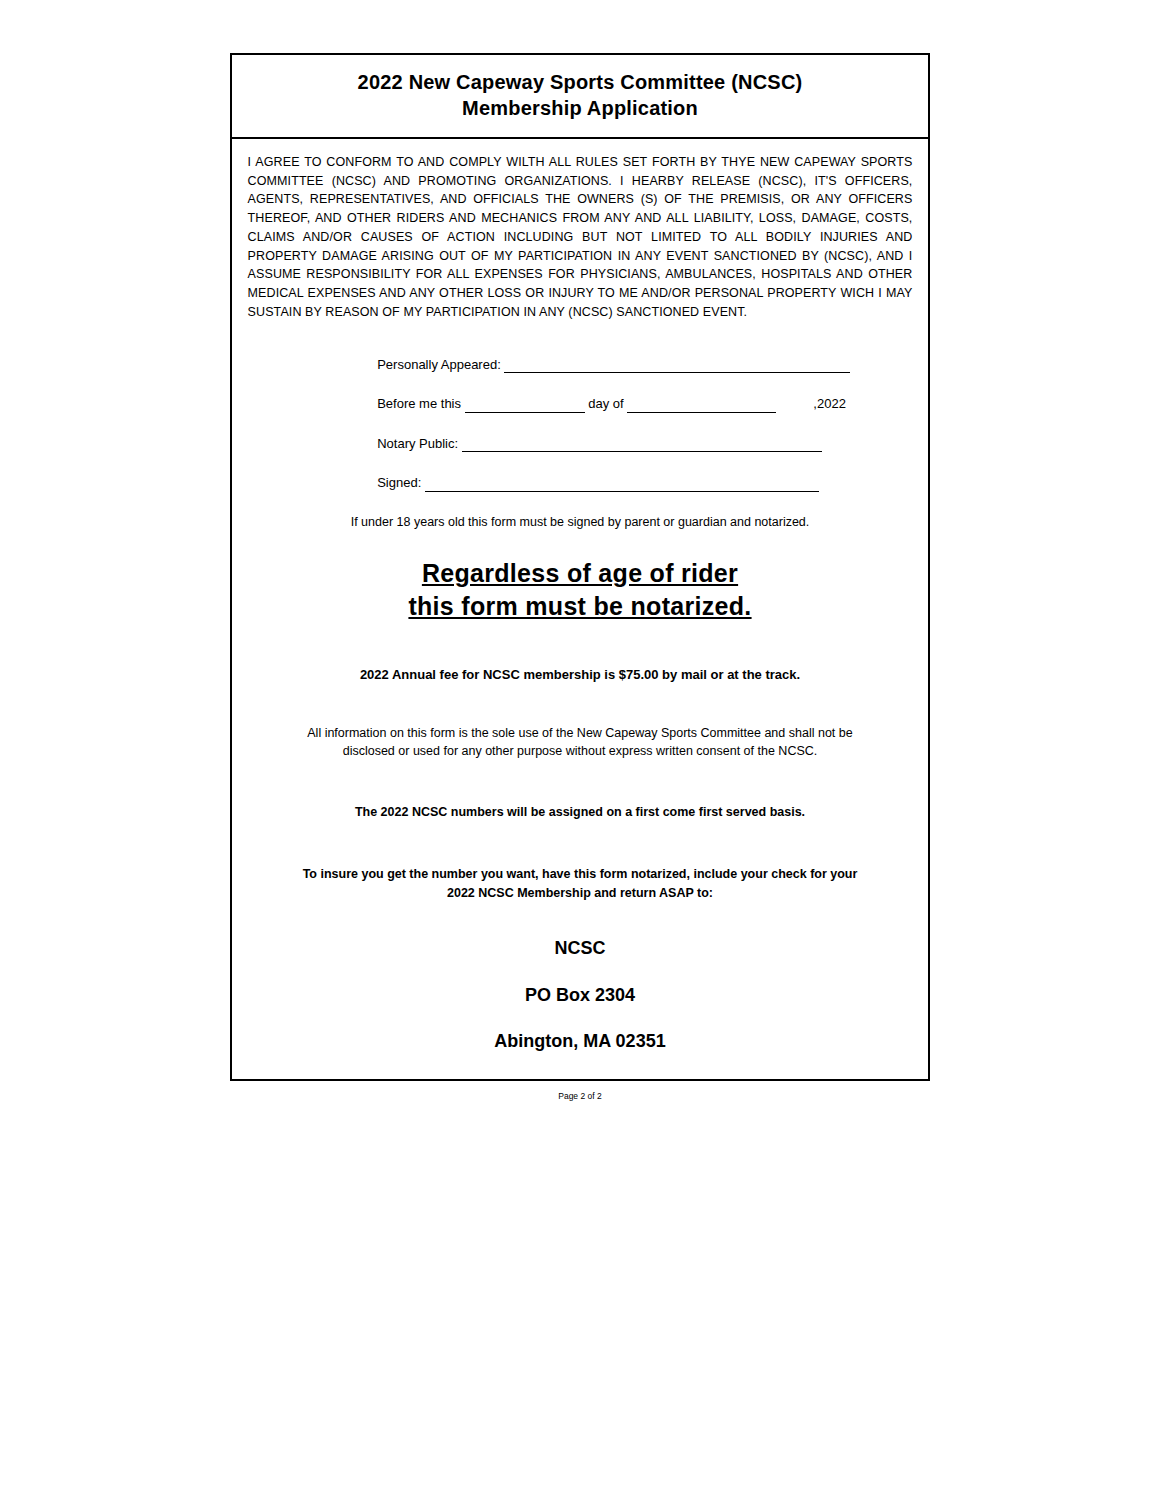2022 New Capeway Sports Committee (NCSC)
Membership Application
I agree to conform to and comply wilth all rules set forth by thye New Capeway Sports Committee (NCSC) and promoting organizations. I hearby release (NCSC), it's officers, agents, representatives, and officials the owners (s) of the premisis, or any officers thereof, and other riders and mechanics from any and all liability, loss, damage, costs, claims and/or causes of action including but not limited to all bodily injuries and property damage arising out of my participation in any event sanctioned by (NCSC), and I assume responsibility for all expenses for physicians, ambulances, hospitals and other medical expenses and any other loss or injury to me and/or personal property wich I may sustain by reason of my participation in any (NCSC) sanctioned event.
Personally Appeared:
Before me this day of ,2022
Notary Public:
Signed:
If under 18 years old this form must be signed by parent or guardian and notarized.
Regardless of age of rider
this form must be notarized.
2022 Annual fee for NCSC membership is $75.00 by mail or at the track.
All information on this form is the sole use of the New Capeway Sports Committee and shall not be disclosed or used for any other purpose without express written consent of the NCSC.
The 2022 NCSC numbers will be assigned on a first come first served basis.
To insure you get the number you want, have this form notarized, include your check for your 2022 NCSC Membership and return ASAP to:
NCSC
PO Box 2304
Abington, MA 02351
Page 2 of 2